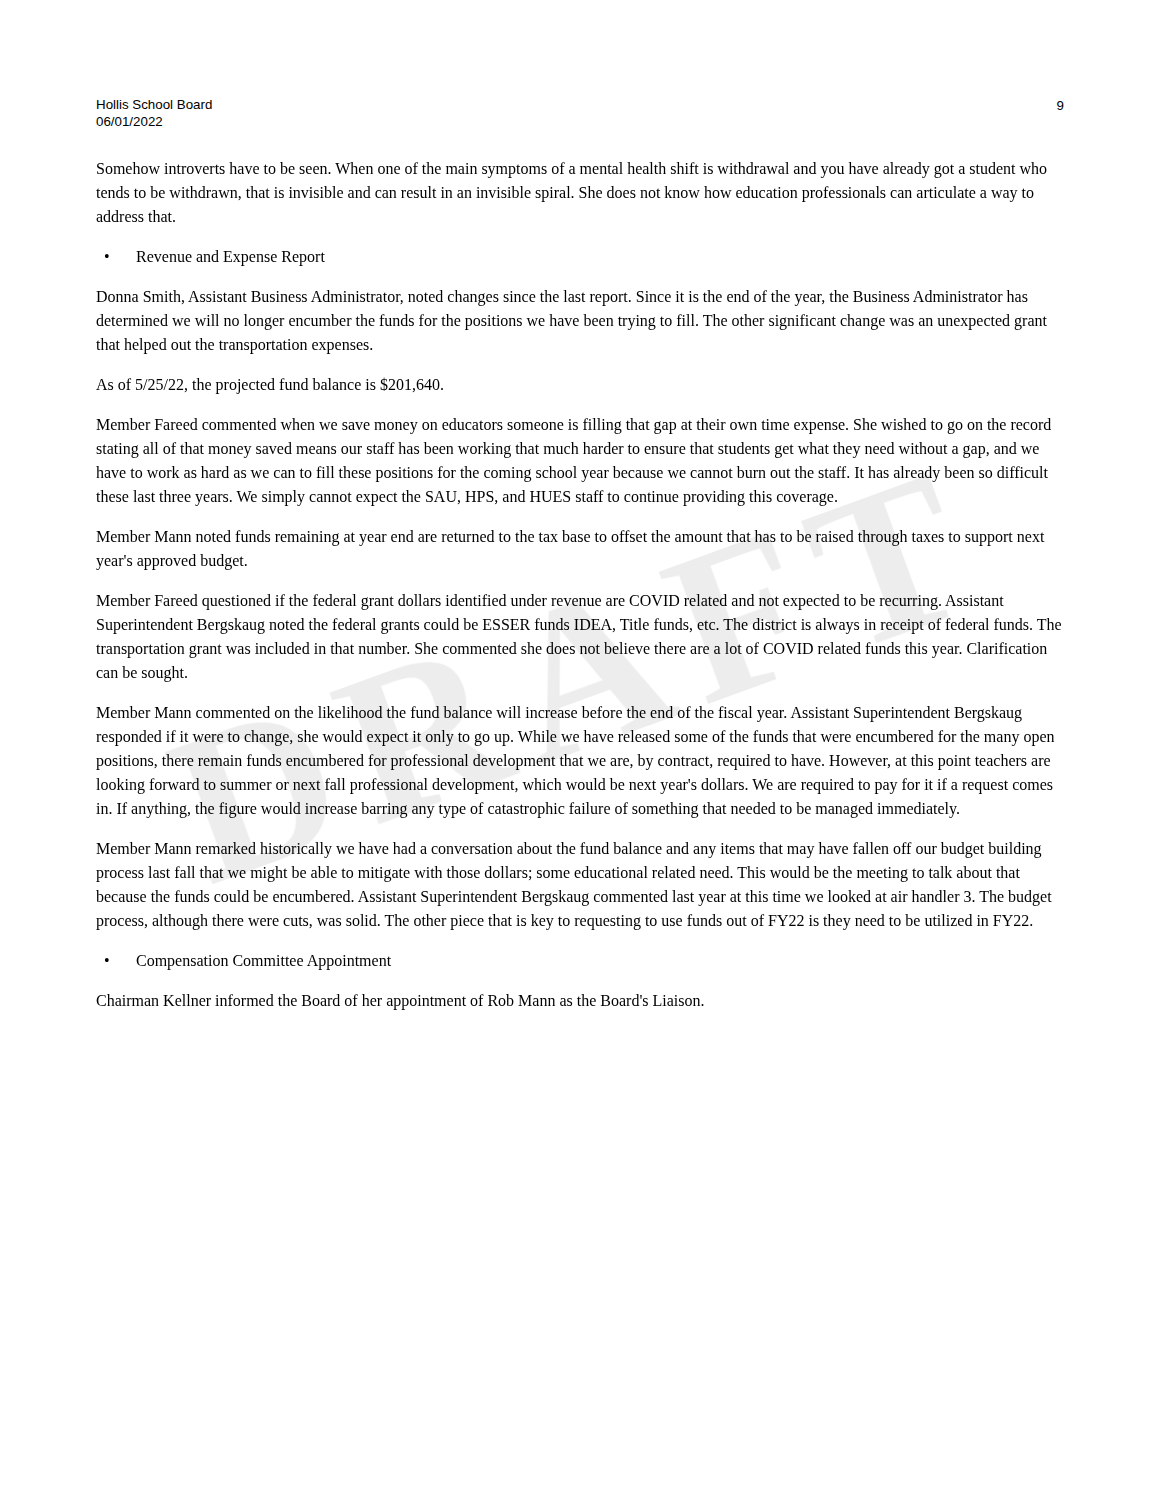DRAFT
Hollis School Board
06/01/2022
9
Somehow introverts have to be seen. When one of the main symptoms of a mental health shift is withdrawal and you have already got a student who tends to be withdrawn, that is invisible and can result in an invisible spiral. She does not know how education professionals can articulate a way to address that.
Revenue and Expense Report
Donna Smith, Assistant Business Administrator, noted changes since the last report. Since it is the end of the year, the Business Administrator has determined we will no longer encumber the funds for the positions we have been trying to fill. The other significant change was an unexpected grant that helped out the transportation expenses.
As of 5/25/22, the projected fund balance is $201,640.
Member Fareed commented when we save money on educators someone is filling that gap at their own time expense. She wished to go on the record stating all of that money saved means our staff has been working that much harder to ensure that students get what they need without a gap, and we have to work as hard as we can to fill these positions for the coming school year because we cannot burn out the staff. It has already been so difficult these last three years. We simply cannot expect the SAU, HPS, and HUES staff to continue providing this coverage.
Member Mann noted funds remaining at year end are returned to the tax base to offset the amount that has to be raised through taxes to support next year's approved budget.
Member Fareed questioned if the federal grant dollars identified under revenue are COVID related and not expected to be recurring. Assistant Superintendent Bergskaug noted the federal grants could be ESSER funds IDEA, Title funds, etc. The district is always in receipt of federal funds. The transportation grant was included in that number. She commented she does not believe there are a lot of COVID related funds this year. Clarification can be sought.
Member Mann commented on the likelihood the fund balance will increase before the end of the fiscal year. Assistant Superintendent Bergskaug responded if it were to change, she would expect it only to go up. While we have released some of the funds that were encumbered for the many open positions, there remain funds encumbered for professional development that we are, by contract, required to have. However, at this point teachers are looking forward to summer or next fall professional development, which would be next year's dollars. We are required to pay for it if a request comes in. If anything, the figure would increase barring any type of catastrophic failure of something that needed to be managed immediately.
Member Mann remarked historically we have had a conversation about the fund balance and any items that may have fallen off our budget building process last fall that we might be able to mitigate with those dollars; some educational related need. This would be the meeting to talk about that because the funds could be encumbered. Assistant Superintendent Bergskaug commented last year at this time we looked at air handler 3. The budget process, although there were cuts, was solid. The other piece that is key to requesting to use funds out of FY22 is they need to be utilized in FY22.
Compensation Committee Appointment
Chairman Kellner informed the Board of her appointment of Rob Mann as the Board's Liaison.